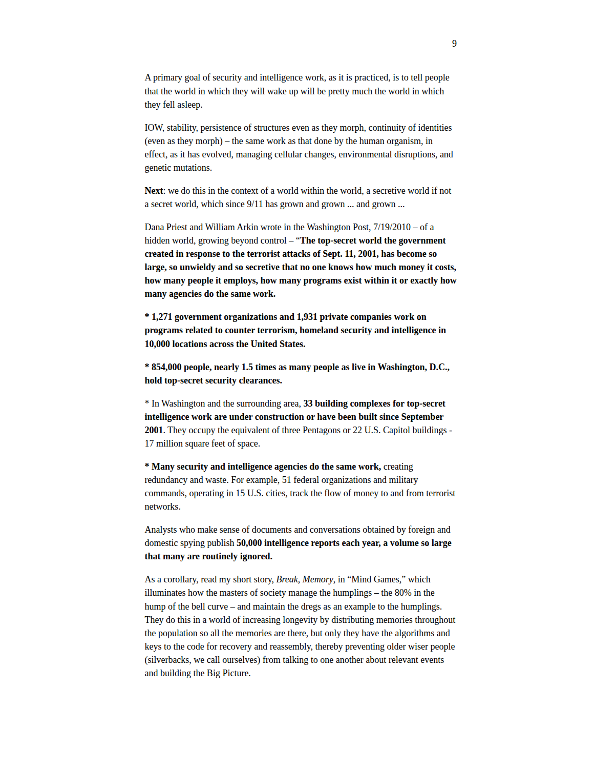9
A primary goal of security and intelligence work, as it is practiced, is to tell people that the world in which they will wake up will be pretty much the world in which they fell asleep.
IOW, stability, persistence of structures even as they morph, continuity of identities (even as they morph) – the same work as that done by the human organism, in effect, as it has evolved, managing cellular changes, environmental disruptions, and genetic mutations.
Next: we do this in the context of a world within the world, a secretive world if not a secret world, which since 9/11 has grown and grown ... and grown ...
Dana Priest and William Arkin wrote in the Washington Post, 7/19/2010 – of a hidden world, growing beyond control – “The top-secret world the government created in response to the terrorist attacks of Sept. 11, 2001, has become so large, so unwieldy and so secretive that no one knows how much money it costs, how many people it employs, how many programs exist within it or exactly how many agencies do the same work.
* 1,271 government organizations and 1,931 private companies work on programs related to counter terrorism, homeland security and intelligence in 10,000 locations across the United States.
* 854,000 people, nearly 1.5 times as many people as live in Washington, D.C., hold top-secret security clearances.
* In Washington and the surrounding area, 33 building complexes for top-secret intelligence work are under construction or have been built since September 2001. They occupy the equivalent of three Pentagons or 22 U.S. Capitol buildings - 17 million square feet of space.
* Many security and intelligence agencies do the same work, creating redundancy and waste. For example, 51 federal organizations and military commands, operating in 15 U.S. cities, track the flow of money to and from terrorist networks.
Analysts who make sense of documents and conversations obtained by foreign and domestic spying publish 50,000 intelligence reports each year, a volume so large that many are routinely ignored.
As a corollary, read my short story, Break, Memory, in “Mind Games,” which illuminates how the masters of society manage the humplings – the 80% in the hump of the bell curve – and maintain the dregs as an example to the humplings. They do this in a world of increasing longevity by distributing memories throughout the population so all the memories are there, but only they have the algorithms and keys to the code for recovery and reassembly, thereby preventing older wiser people (silverbacks, we call ourselves) from talking to one another about relevant events and building the Big Picture.